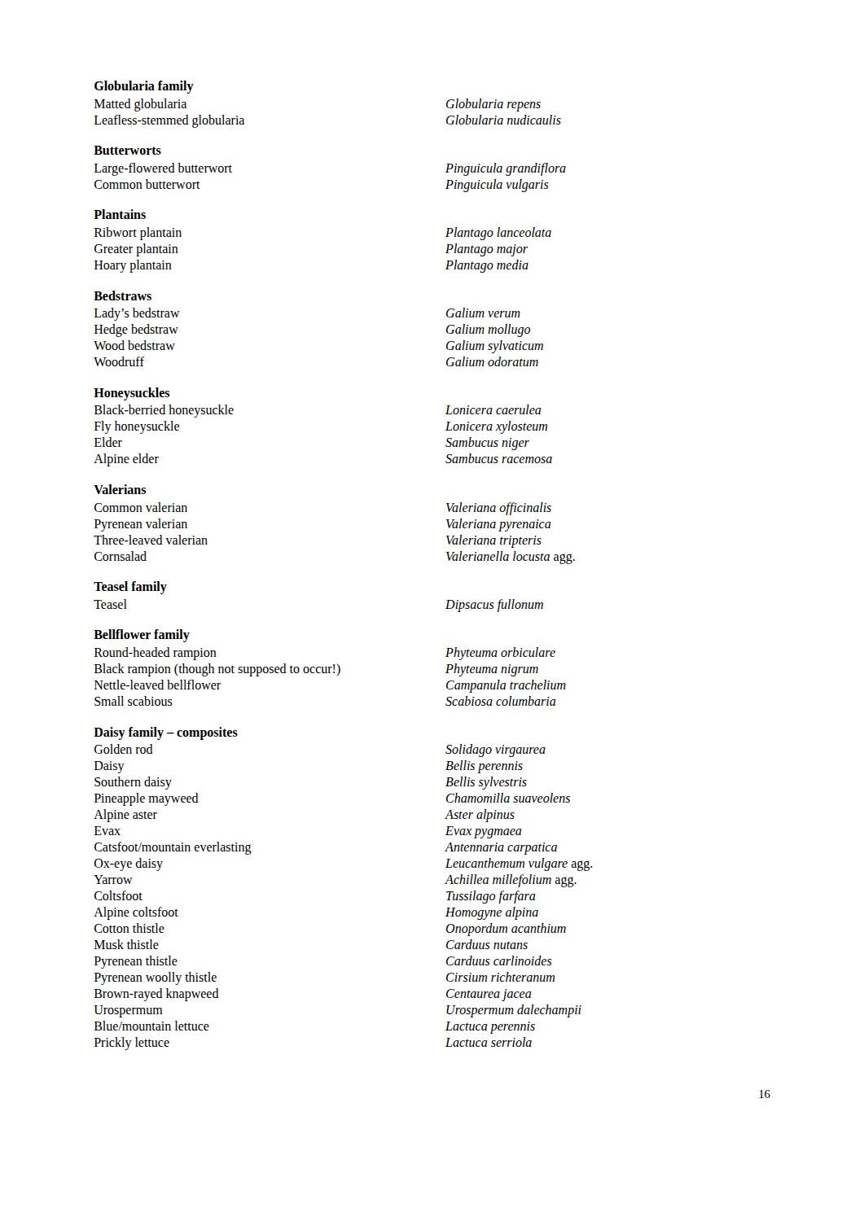Globularia family
| Matted globularia | Globularia repens |
| Leafless-stemmed globularia | Globularia nudicaulis |
Butterworts
| Large-flowered butterwort | Pinguicula grandiflora |
| Common butterwort | Pinguicula vulgaris |
Plantains
| Ribwort plantain | Plantago lanceolata |
| Greater plantain | Plantago major |
| Hoary plantain | Plantago media |
Bedstraws
| Lady’s bedstraw | Galium verum |
| Hedge bedstraw | Galium mollugo |
| Wood bedstraw | Galium sylvaticum |
| Woodruff | Galium odoratum |
Honeysuckles
| Black-berried honeysuckle | Lonicera caerulea |
| Fly honeysuckle | Lonicera xylosteum |
| Elder | Sambucus niger |
| Alpine elder | Sambucus racemosa |
Valerians
| Common valerian | Valeriana officinalis |
| Pyrenean valerian | Valeriana pyrenaica |
| Three-leaved valerian | Valeriana tripteris |
| Cornsalad | V alerianella locusta agg. |
Teasel family
| Teasel | Dipsacus fullonum |
Bellflower family
| Round-headed rampion | Phyteuma orbiculare |
| Black rampion (though not supposed to occur!) | Phyteuma nigrum |
| Nettle-leaved bellflower | Campanula trachelium |
| Small scabious | Scabiosa columbaria |
Daisy family – composites
| Golden rod | Solidago virgaurea |
| Daisy | Bellis perennis |
| Southern daisy | Bellis sylvestris |
| Pineapple mayweed | Chamomilla suaveolens |
| Alpine aster | Aster alpinus |
| Evax | Evax pygmaea |
| Catsfoot/mountain everlasting | Antennaria carpatica |
| Ox-eye daisy | Leucanthemum vulgare agg. |
| Yarrow | Achillea millefolium agg. |
| Coltsfoot | Tussilago farfara |
| Alpine coltsfoot | Homogyne alpina |
| Cotton thistle | Onopordum acanthium |
| Musk thistle | Carduus nutans |
| Pyrenean thistle | Carduus carlinoides |
| Pyrenean woolly thistle | Cirsium richteranum |
| Brown-rayed knapweed | Centaurea jacea |
| Urospermum | Urospermum dalechampii |
| Blue/mountain lettuce | Lactuca perennis |
| Prickly lettuce | Lactuca serriola |
16